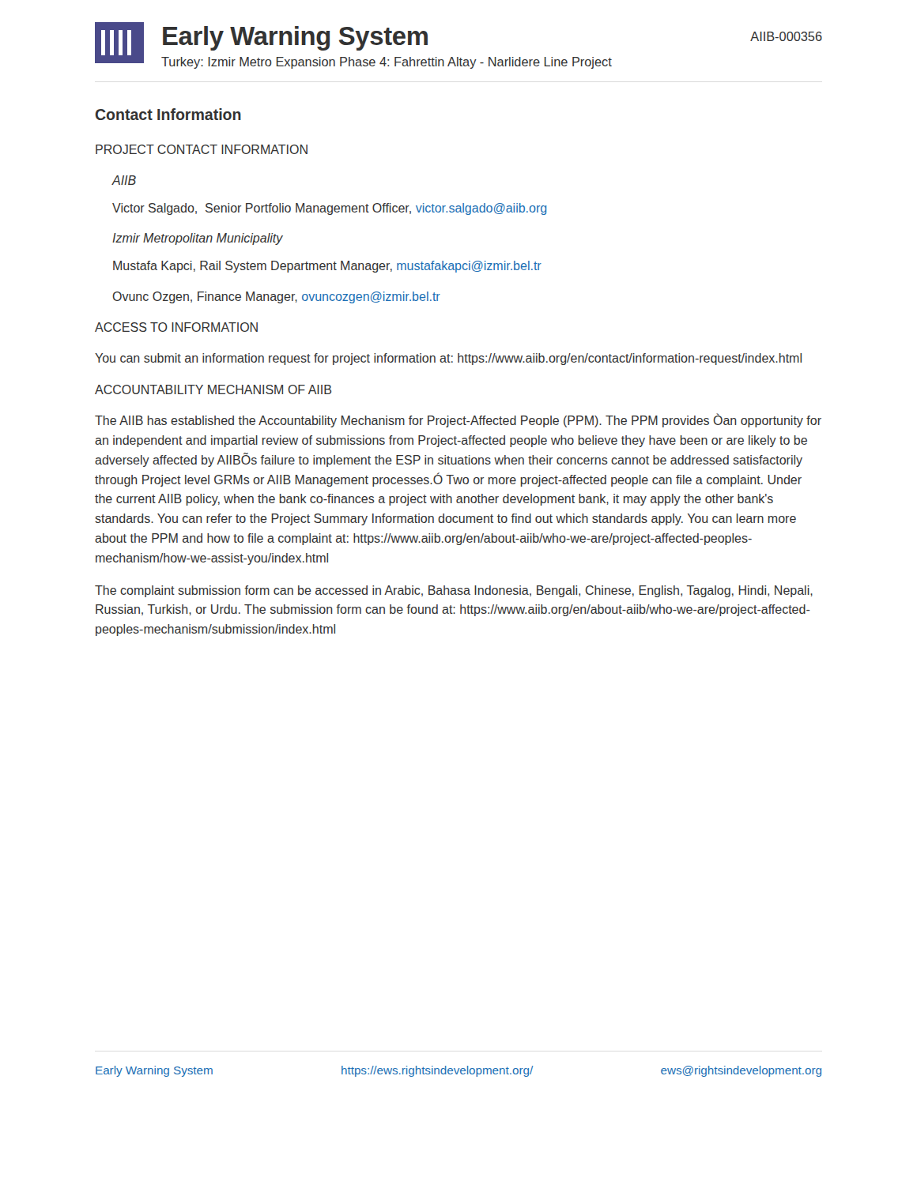Early Warning System
Turkey: Izmir Metro Expansion Phase 4: Fahrettin Altay - Narlidere Line Project
AIIB-000356
Contact Information
PROJECT CONTACT INFORMATION
AIIB
Victor Salgado, Senior Portfolio Management Officer, victor.salgado@aiib.org
Izmir Metropolitan Municipality
Mustafa Kapci, Rail System Department Manager, mustafakapci@izmir.bel.tr
Ovunc Ozgen, Finance Manager, ovuncozgen@izmir.bel.tr
ACCESS TO INFORMATION
You can submit an information request for project information at: https://www.aiib.org/en/contact/information-request/index.html
ACCOUNTABILITY MECHANISM OF AIIB
The AIIB has established the Accountability Mechanism for Project-Affected People (PPM). The PPM provides Òan opportunity for an independent and impartial review of submissions from Project-affected people who believe they have been or are likely to be adversely affected by AIIBÕs failure to implement the ESP in situations when their concerns cannot be addressed satisfactorily through Project level GRMs or AIIB Management processes.Ó Two or more project-affected people can file a complaint. Under the current AIIB policy, when the bank co-finances a project with another development bank, it may apply the other bank's standards. You can refer to the Project Summary Information document to find out which standards apply. You can learn more about the PPM and how to file a complaint at: https://www.aiib.org/en/about-aiib/who-we-are/project-affected-peoples-mechanism/how-we-assist-you/index.html
The complaint submission form can be accessed in Arabic, Bahasa Indonesia, Bengali, Chinese, English, Tagalog, Hindi, Nepali, Russian, Turkish, or Urdu. The submission form can be found at: https://www.aiib.org/en/about-aiib/who-we-are/project-affected-peoples-mechanism/submission/index.html
Early Warning System
https://ews.rightsindevelopment.org/
ews@rightsindevelopment.org